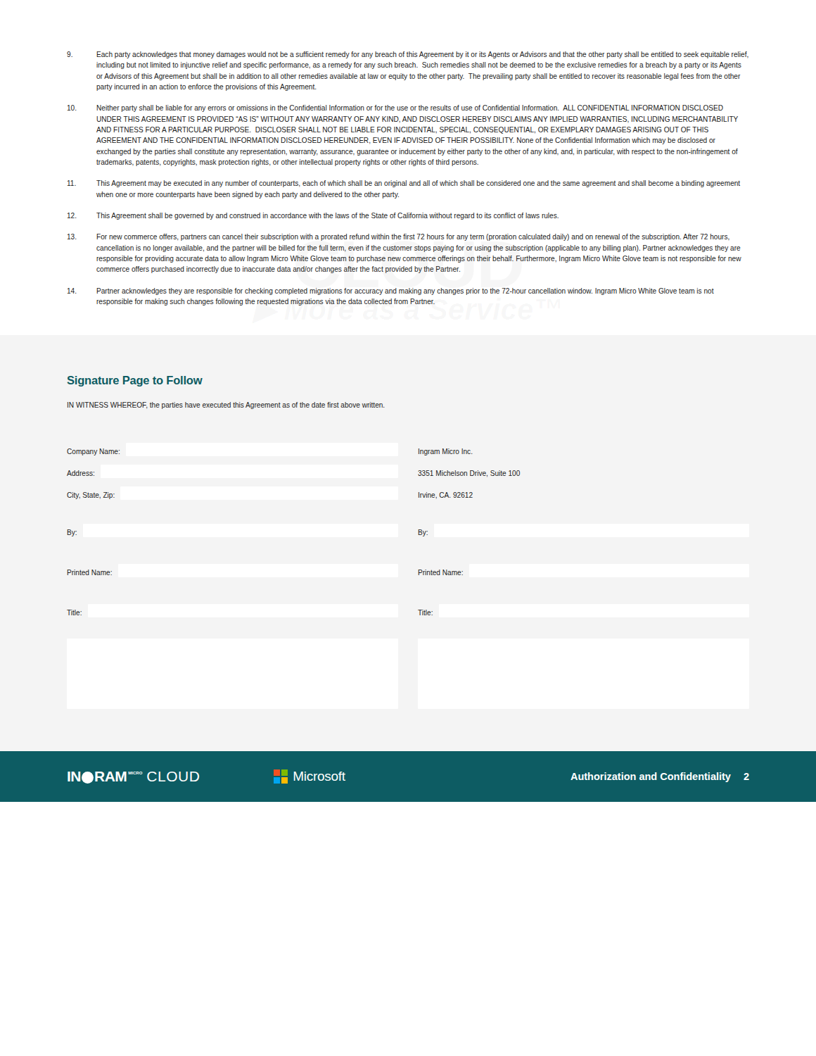CLOUD
▶ More as a Service™
Each party acknowledges that money damages would not be a sufficient remedy for any breach of this Agreement by it or its Agents or Advisors and that the other party shall be entitled to seek equitable relief, including but not limited to injunctive relief and specific performance, as a remedy for any such breach. Such remedies shall not be deemed to be the exclusive remedies for a breach by a party or its Agents or Advisors of this Agreement but shall be in addition to all other remedies available at law or equity to the other party. The prevailing party shall be entitled to recover its reasonable legal fees from the other party incurred in an action to enforce the provisions of this Agreement.
Neither party shall be liable for any errors or omissions in the Confidential Information or for the use or the results of use of Confidential Information. ALL CONFIDENTIAL INFORMATION DISCLOSED UNDER THIS AGREEMENT IS PROVIDED “AS IS” WITHOUT ANY WARRANTY OF ANY KIND, AND DISCLOSER HEREBY DISCLAIMS ANY IMPLIED WARRANTIES, INCLUDING MERCHANTABILITY AND FITNESS FOR A PARTICULAR PURPOSE. DISCLOSER SHALL NOT BE LIABLE FOR INCIDENTAL, SPECIAL, CONSEQUENTIAL, OR EXEMPLARY DAMAGES ARISING OUT OF THIS AGREEMENT AND THE CONFIDENTIAL INFORMATION DISCLOSED HEREUNDER, EVEN IF ADVISED OF THEIR POSSIBILITY. None of the Confidential Information which may be disclosed or exchanged by the parties shall constitute any representation, warranty, assurance, guarantee or inducement by either party to the other of any kind, and, in particular, with respect to the non-infringement of trademarks, patents, copyrights, mask protection rights, or other intellectual property rights or other rights of third persons.
This Agreement may be executed in any number of counterparts, each of which shall be an original and all of which shall be considered one and the same agreement and shall become a binding agreement when one or more counterparts have been signed by each party and delivered to the other party.
This Agreement shall be governed by and construed in accordance with the laws of the State of California without regard to its conflict of laws rules.
For new commerce offers, partners can cancel their subscription with a prorated refund within the first 72 hours for any term (proration calculated daily) and on renewal of the subscription. After 72 hours, cancellation is no longer available, and the partner will be billed for the full term, even if the customer stops paying for or using the subscription (applicable to any billing plan). Partner acknowledges they are responsible for providing accurate data to allow Ingram Micro White Glove team to purchase new commerce offerings on their behalf. Furthermore, Ingram Micro White Glove team is not responsible for new commerce offers purchased incorrectly due to inaccurate data and/or changes after the fact provided by the Partner.
Partner acknowledges they are responsible for checking completed migrations for accuracy and making any changes prior to the 72-hour cancellation window. Ingram Micro White Glove team is not responsible for making such changes following the requested migrations via the data collected from Partner.
Signature Page to Follow
IN WITNESS WHEREOF, the parties have executed this Agreement as of the date first above written.
Company Name:
Address:
City, State, Zip:
By:
Printed Name:
Title:
Ingram Micro Inc.
3351 Michelson Drive, Suite 100
Irvine, CA. 92612
By:
Printed Name:
Title:
IN RAMMICRO CLOUD
Microsoft
Authorization and Confidentiality 2